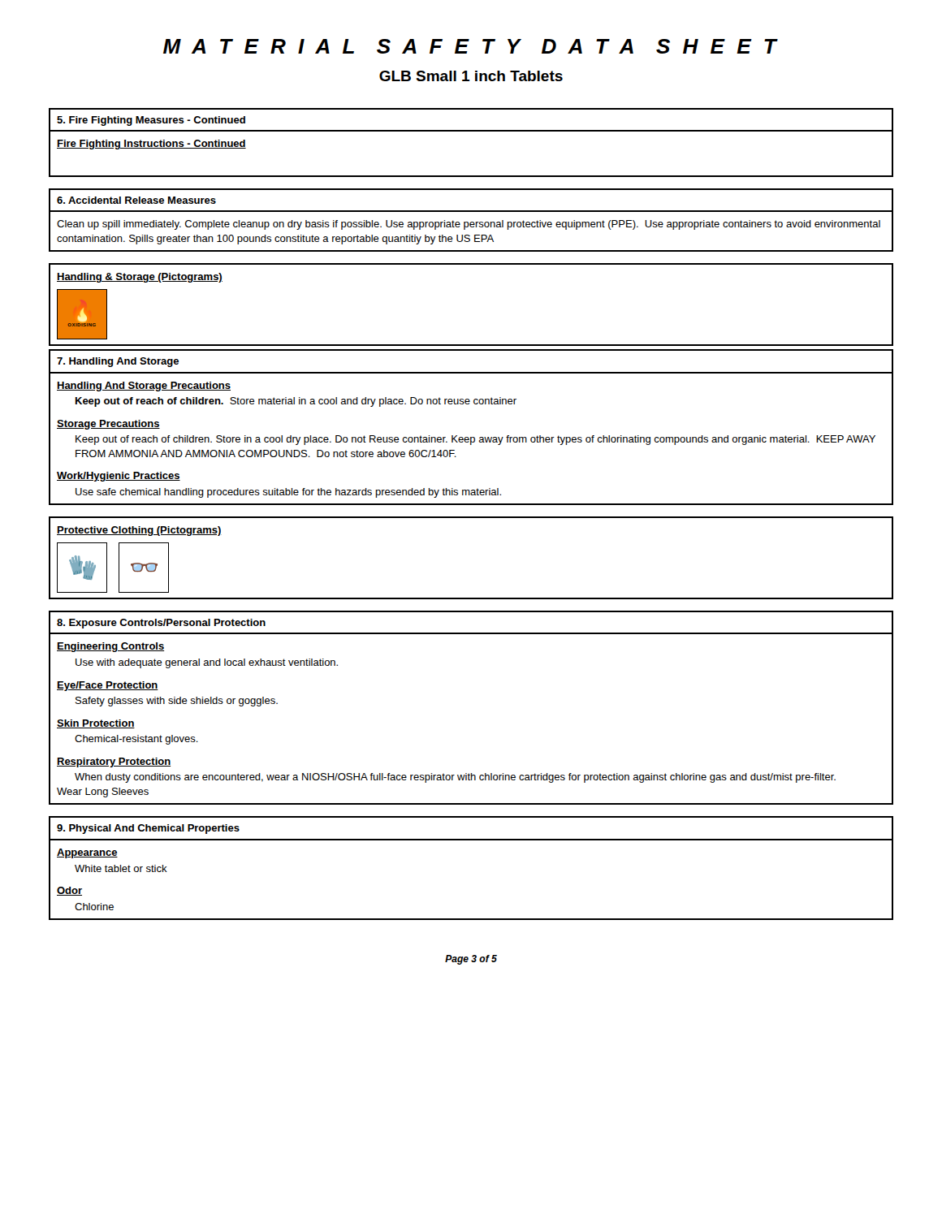M A T E R I A L S A F E T Y D A T A S H E E T
GLB Small 1 inch Tablets
5. Fire Fighting Measures - Continued
Fire Fighting Instructions - Continued
6. Accidental Release Measures
Clean up spill immediately. Complete cleanup on dry basis if possible. Use appropriate personal protective equipment (PPE). Use appropriate containers to avoid environmental contamination. Spills greater than 100 pounds constitute a reportable quantitiy by the US EPA
Handling & Storage (Pictograms)
🔥
OXIDISING
7. Handling And Storage
Handling And Storage Precautions
Keep out of reach of children. Store material in a cool and dry place. Do not reuse container
Storage Precautions
Keep out of reach of children. Store in a cool dry place. Do not Reuse container. Keep away from other types of chlorinating compounds and organic material. KEEP AWAY FROM AMMONIA AND AMMONIA COMPOUNDS. Do not store above 60C/140F.
Work/Hygienic Practices
Use safe chemical handling procedures suitable for the hazards presended by this material.
Protective Clothing (Pictograms)
🧤
👓
8. Exposure Controls/Personal Protection
Engineering Controls
Use with adequate general and local exhaust ventilation.
Eye/Face Protection
Safety glasses with side shields or goggles.
Skin Protection
Chemical-resistant gloves.
Respiratory Protection
When dusty conditions are encountered, wear a NIOSH/OSHA full-face respirator with chlorine cartridges for protection against chlorine gas and dust/mist pre-filter.
Wear Long Sleeves
9. Physical And Chemical Properties
Appearance
White tablet or stick
Odor
Chlorine
Page 3 of 5